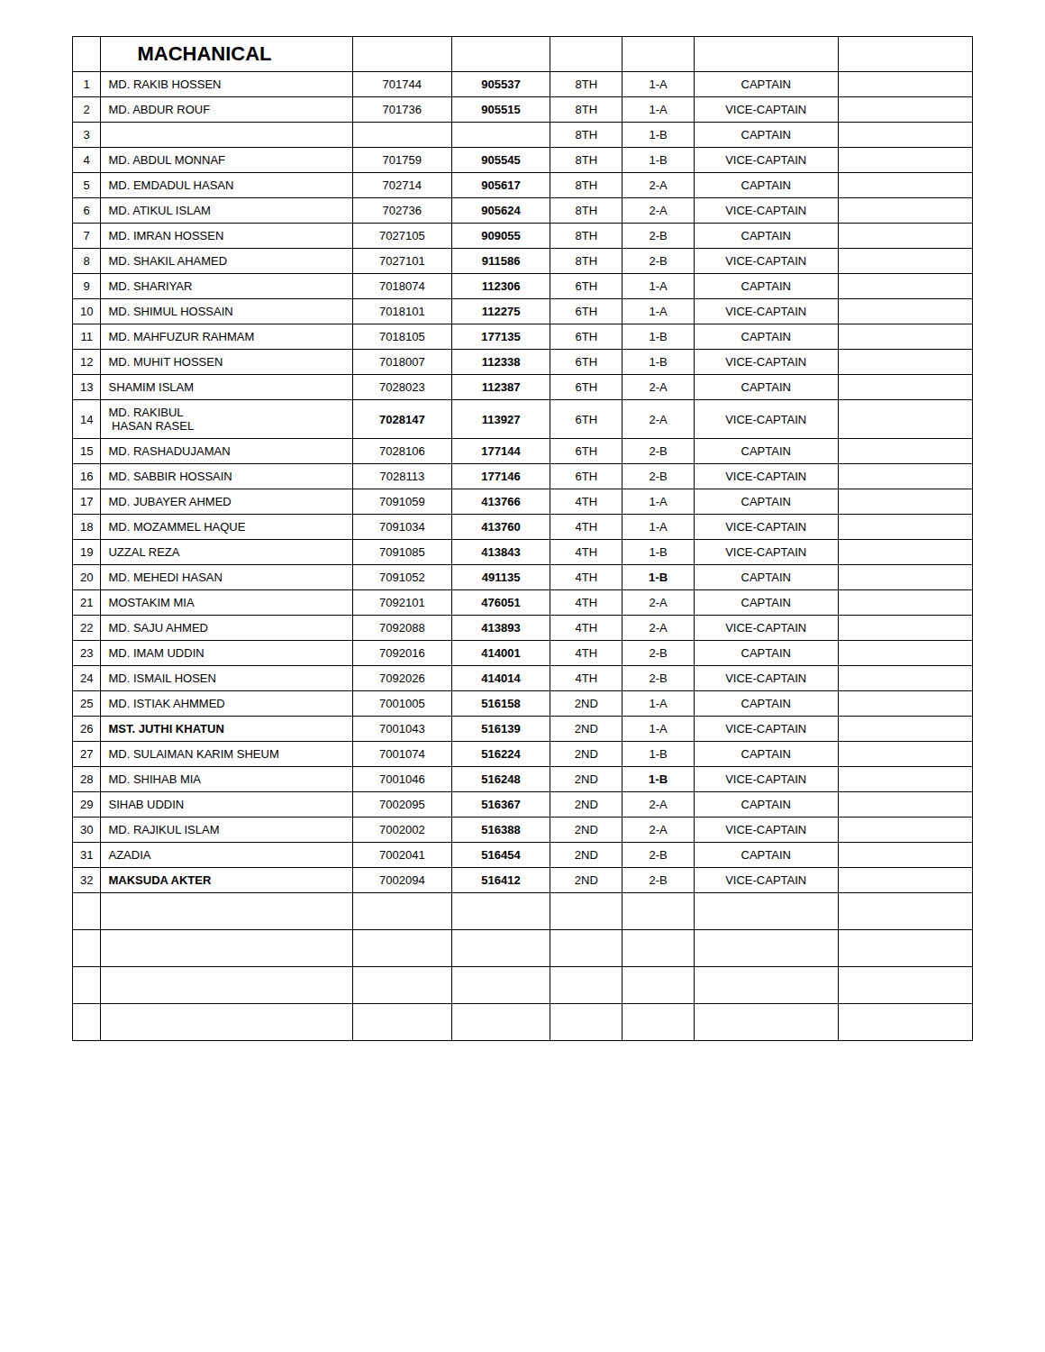| | MACHANICAL | | | | | | |
| 1 | MD. RAKIB HOSSEN | 701744 | 905537 | 8TH | 1-A | CAPTAIN | |
| 2 | MD. ABDUR ROUF | 701736 | 905515 | 8TH | 1-A | VICE-CAPTAIN | |
| 3 | | | | 8TH | 1-B | CAPTAIN | |
| 4 | MD. ABDUL MONNAF | 701759 | 905545 | 8TH | 1-B | VICE-CAPTAIN | |
| 5 | MD. EMDADUL HASAN | 702714 | 905617 | 8TH | 2-A | CAPTAIN | |
| 6 | MD. ATIKUL ISLAM | 702736 | 905624 | 8TH | 2-A | VICE-CAPTAIN | |
| 7 | MD. IMRAN HOSSEN | 7027105 | 909055 | 8TH | 2-B | CAPTAIN | |
| 8 | MD. SHAKIL AHAMED | 7027101 | 911586 | 8TH | 2-B | VICE-CAPTAIN | |
| 9 | MD. SHARIYAR | 7018074 | 112306 | 6TH | 1-A | CAPTAIN | |
| 10 | MD. SHIMUL HOSSAIN | 7018101 | 112275 | 6TH | 1-A | VICE-CAPTAIN | |
| 11 | MD. MAHFUZUR RAHMAM | 7018105 | 177135 | 6TH | 1-B | CAPTAIN | |
| 12 | MD. MUHIT HOSSEN | 7018007 | 112338 | 6TH | 1-B | VICE-CAPTAIN | |
| 13 | SHAMIM ISLAM | 7028023 | 112387 | 6TH | 2-A | CAPTAIN | |
| 14 | MD. RAKIBUL HASAN RASEL | 7028147 | 113927 | 6TH | 2-A | VICE-CAPTAIN | |
| 15 | MD. RASHADUJAMAN | 7028106 | 177144 | 6TH | 2-B | CAPTAIN | |
| 16 | MD. SABBIR HOSSAIN | 7028113 | 177146 | 6TH | 2-B | VICE-CAPTAIN | |
| 17 | MD. JUBAYER AHMED | 7091059 | 413766 | 4TH | 1-A | CAPTAIN | |
| 18 | MD. MOZAMMEL HAQUE | 7091034 | 413760 | 4TH | 1-A | VICE-CAPTAIN | |
| 19 | UZZAL REZA | 7091085 | 413843 | 4TH | 1-B | VICE-CAPTAIN | |
| 20 | MD. MEHEDI HASAN | 7091052 | 491135 | 4TH | 1-B | CAPTAIN | |
| 21 | MOSTAKIM MIA | 7092101 | 476051 | 4TH | 2-A | CAPTAIN | |
| 22 | MD. SAJU AHMED | 7092088 | 413893 | 4TH | 2-A | VICE-CAPTAIN | |
| 23 | MD. IMAM UDDIN | 7092016 | 414001 | 4TH | 2-B | CAPTAIN | |
| 24 | MD. ISMAIL HOSEN | 7092026 | 414014 | 4TH | 2-B | VICE-CAPTAIN | |
| 25 | MD. ISTIAK AHMMED | 7001005 | 516158 | 2ND | 1-A | CAPTAIN | |
| 26 | MST. JUTHI KHATUN | 7001043 | 516139 | 2ND | 1-A | VICE-CAPTAIN | |
| 27 | MD. SULAIMAN KARIM SHEUM | 7001074 | 516224 | 2ND | 1-B | CAPTAIN | |
| 28 | MD. SHIHAB MIA | 7001046 | 516248 | 2ND | 1-B | VICE-CAPTAIN | |
| 29 | SIHAB UDDIN | 7002095 | 516367 | 2ND | 2-A | CAPTAIN | |
| 30 | MD. RAJIKUL ISLAM | 7002002 | 516388 | 2ND | 2-A | VICE-CAPTAIN | |
| 31 | AZADIA | 7002041 | 516454 | 2ND | 2-B | CAPTAIN | |
| 32 | MAKSUDA AKTER | 7002094 | 516412 | 2ND | 2-B | VICE-CAPTAIN | |